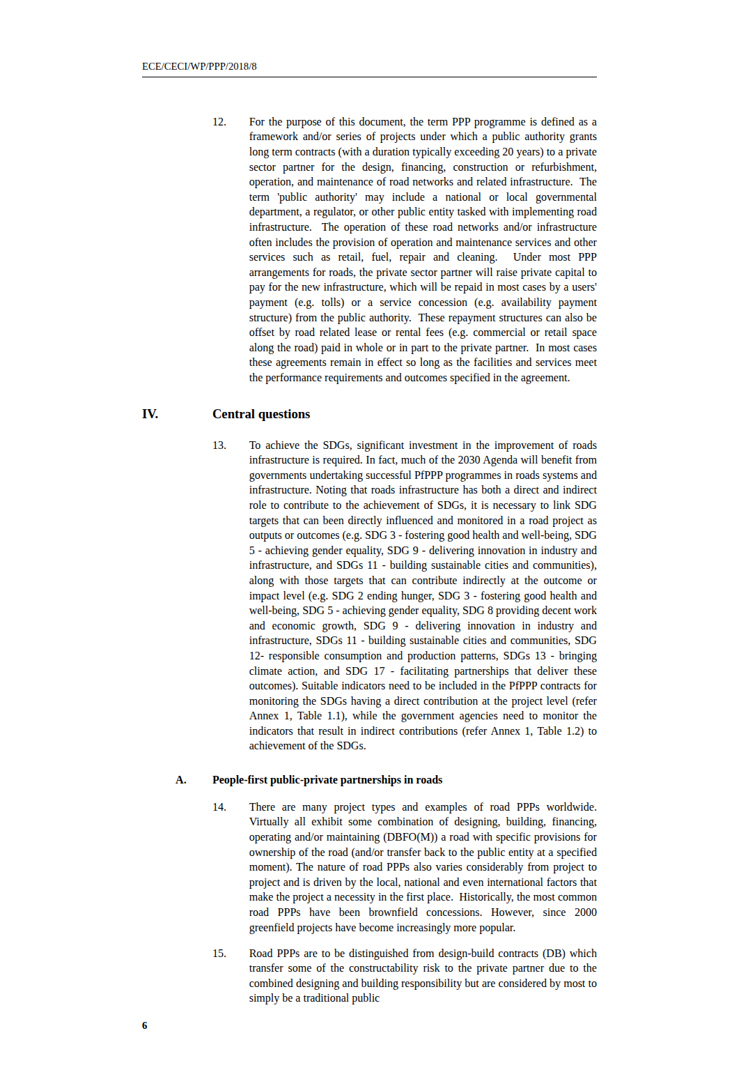ECE/CECI/WP/PPP/2018/8
12.
For the purpose of this document, the term PPP programme is defined as a framework and/or series of projects under which a public authority grants long term contracts (with a duration typically exceeding 20 years) to a private sector partner for the design, financing, construction or refurbishment, operation, and maintenance of road networks and related infrastructure. The term 'public authority' may include a national or local governmental department, a regulator, or other public entity tasked with implementing road infrastructure. The operation of these road networks and/or infrastructure often includes the provision of operation and maintenance services and other services such as retail, fuel, repair and cleaning. Under most PPP arrangements for roads, the private sector partner will raise private capital to pay for the new infrastructure, which will be repaid in most cases by a users' payment (e.g. tolls) or a service concession (e.g. availability payment structure) from the public authority. These repayment structures can also be offset by road related lease or rental fees (e.g. commercial or retail space along the road) paid in whole or in part to the private partner. In most cases these agreements remain in effect so long as the facilities and services meet the performance requirements and outcomes specified in the agreement.
IV. Central questions
13.
To achieve the SDGs, significant investment in the improvement of roads infrastructure is required. In fact, much of the 2030 Agenda will benefit from governments undertaking successful PfPPP programmes in roads systems and infrastructure. Noting that roads infrastructure has both a direct and indirect role to contribute to the achievement of SDGs, it is necessary to link SDG targets that can been directly influenced and monitored in a road project as outputs or outcomes (e.g. SDG 3 - fostering good health and well-being, SDG 5 - achieving gender equality, SDG 9 - delivering innovation in industry and infrastructure, and SDGs 11 - building sustainable cities and communities), along with those targets that can contribute indirectly at the outcome or impact level (e.g. SDG 2 ending hunger, SDG 3 - fostering good health and well-being, SDG 5 - achieving gender equality, SDG 8 providing decent work and economic growth, SDG 9 - delivering innovation in industry and infrastructure, SDGs 11 - building sustainable cities and communities, SDG 12- responsible consumption and production patterns, SDGs 13 - bringing climate action, and SDG 17 - facilitating partnerships that deliver these outcomes). Suitable indicators need to be included in the PfPPP contracts for monitoring the SDGs having a direct contribution at the project level (refer Annex 1, Table 1.1), while the government agencies need to monitor the indicators that result in indirect contributions (refer Annex 1, Table 1.2) to achievement of the SDGs.
A. People-first public-private partnerships in roads
14.
There are many project types and examples of road PPPs worldwide. Virtually all exhibit some combination of designing, building, financing, operating and/or maintaining (DBFO(M)) a road with specific provisions for ownership of the road (and/or transfer back to the public entity at a specified moment). The nature of road PPPs also varies considerably from project to project and is driven by the local, national and even international factors that make the project a necessity in the first place. Historically, the most common road PPPs have been brownfield concessions. However, since 2000 greenfield projects have become increasingly more popular.
15.
Road PPPs are to be distinguished from design-build contracts (DB) which transfer some of the constructability risk to the private partner due to the combined designing and building responsibility but are considered by most to simply be a traditional public
6